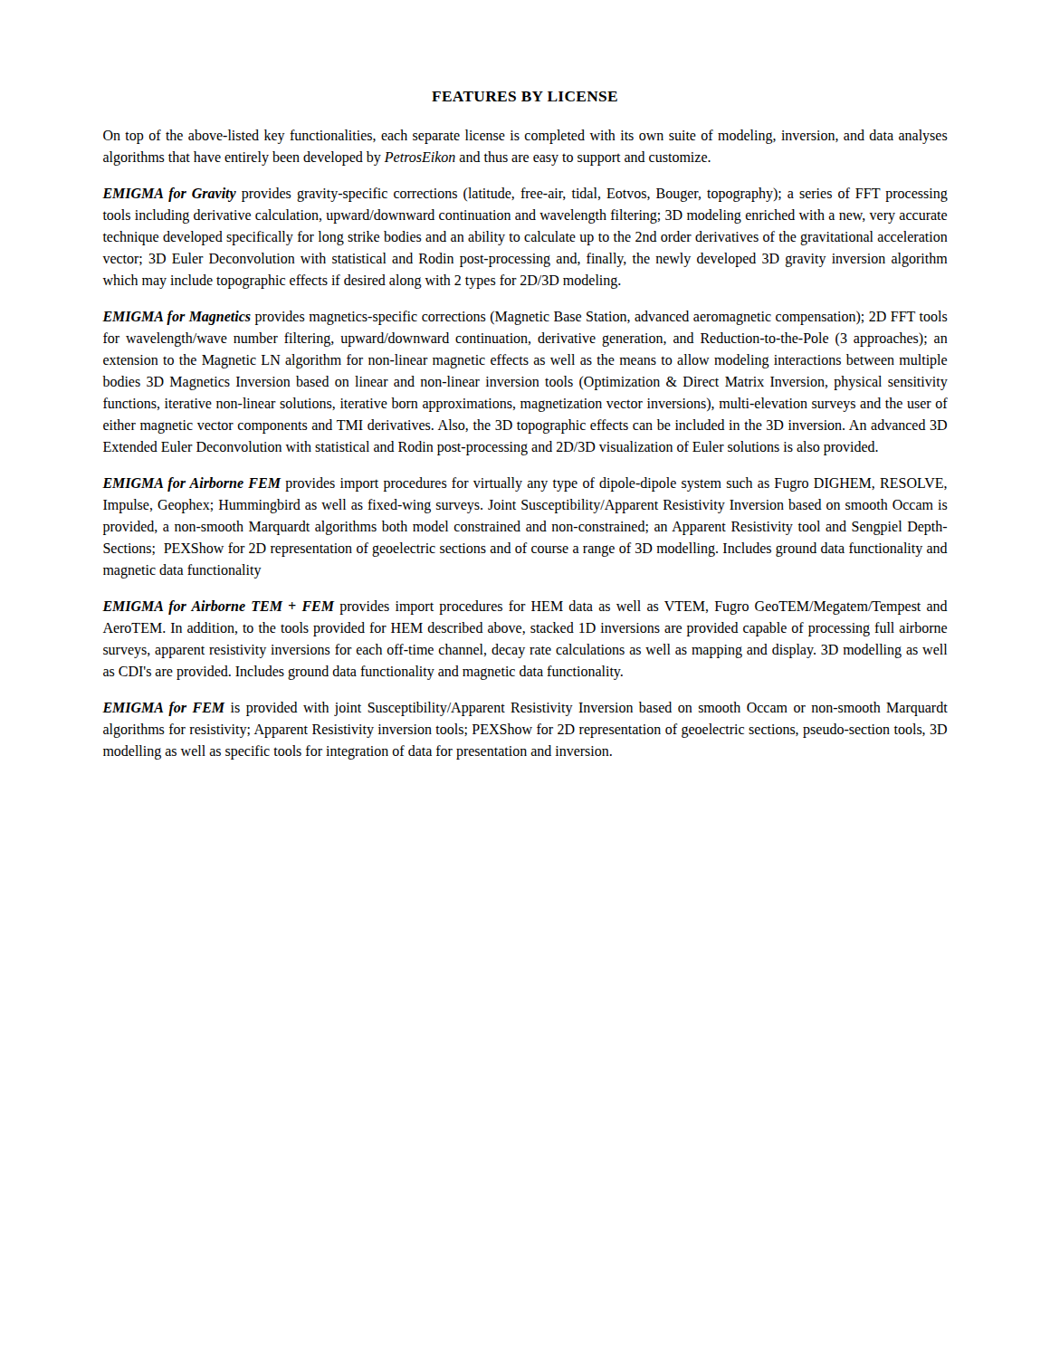FEATURES BY LICENSE
On top of the above-listed key functionalities, each separate license is completed with its own suite of modeling, inversion, and data analyses algorithms that have entirely been developed by PetrosEikon and thus are easy to support and customize.
EMIGMA for Gravity provides gravity-specific corrections (latitude, free-air, tidal, Eotvos, Bouger, topography); a series of FFT processing tools including derivative calculation, upward/downward continuation and wavelength filtering; 3D modeling enriched with a new, very accurate technique developed specifically for long strike bodies and an ability to calculate up to the 2nd order derivatives of the gravitational acceleration vector; 3D Euler Deconvolution with statistical and Rodin post-processing and, finally, the newly developed 3D gravity inversion algorithm which may include topographic effects if desired along with 2 types for 2D/3D modeling.
EMIGMA for Magnetics provides magnetics-specific corrections (Magnetic Base Station, advanced aeromagnetic compensation); 2D FFT tools for wavelength/wave number filtering, upward/downward continuation, derivative generation, and Reduction-to-the-Pole (3 approaches); an extension to the Magnetic LN algorithm for non-linear magnetic effects as well as the means to allow modeling interactions between multiple bodies 3D Magnetics Inversion based on linear and non-linear inversion tools (Optimization & Direct Matrix Inversion, physical sensitivity functions, iterative non-linear solutions, iterative born approximations, magnetization vector inversions), multi-elevation surveys and the user of either magnetic vector components and TMI derivatives. Also, the 3D topographic effects can be included in the 3D inversion. An advanced 3D Extended Euler Deconvolution with statistical and Rodin post-processing and 2D/3D visualization of Euler solutions is also provided.
EMIGMA for Airborne FEM provides import procedures for virtually any type of dipole-dipole system such as Fugro DIGHEM, RESOLVE, Impulse, Geophex; Hummingbird as well as fixed-wing surveys. Joint Susceptibility/Apparent Resistivity Inversion based on smooth Occam is provided, a non-smooth Marquardt algorithms both model constrained and non-constrained; an Apparent Resistivity tool and Sengpiel Depth-Sections; PEXShow for 2D representation of geoelectric sections and of course a range of 3D modelling. Includes ground data functionality and magnetic data functionality
EMIGMA for Airborne TEM + FEM provides import procedures for HEM data as well as VTEM, Fugro GeoTEM/Megatem/Tempest and AeroTEM. In addition, to the tools provided for HEM described above, stacked 1D inversions are provided capable of processing full airborne surveys, apparent resistivity inversions for each off-time channel, decay rate calculations as well as mapping and display. 3D modelling as well as CDI's are provided. Includes ground data functionality and magnetic data functionality.
EMIGMA for FEM is provided with joint Susceptibility/Apparent Resistivity Inversion based on smooth Occam or non-smooth Marquardt algorithms for resistivity; Apparent Resistivity inversion tools; PEXShow for 2D representation of geoelectric sections, pseudo-section tools, 3D modelling as well as specific tools for integration of data for presentation and inversion.